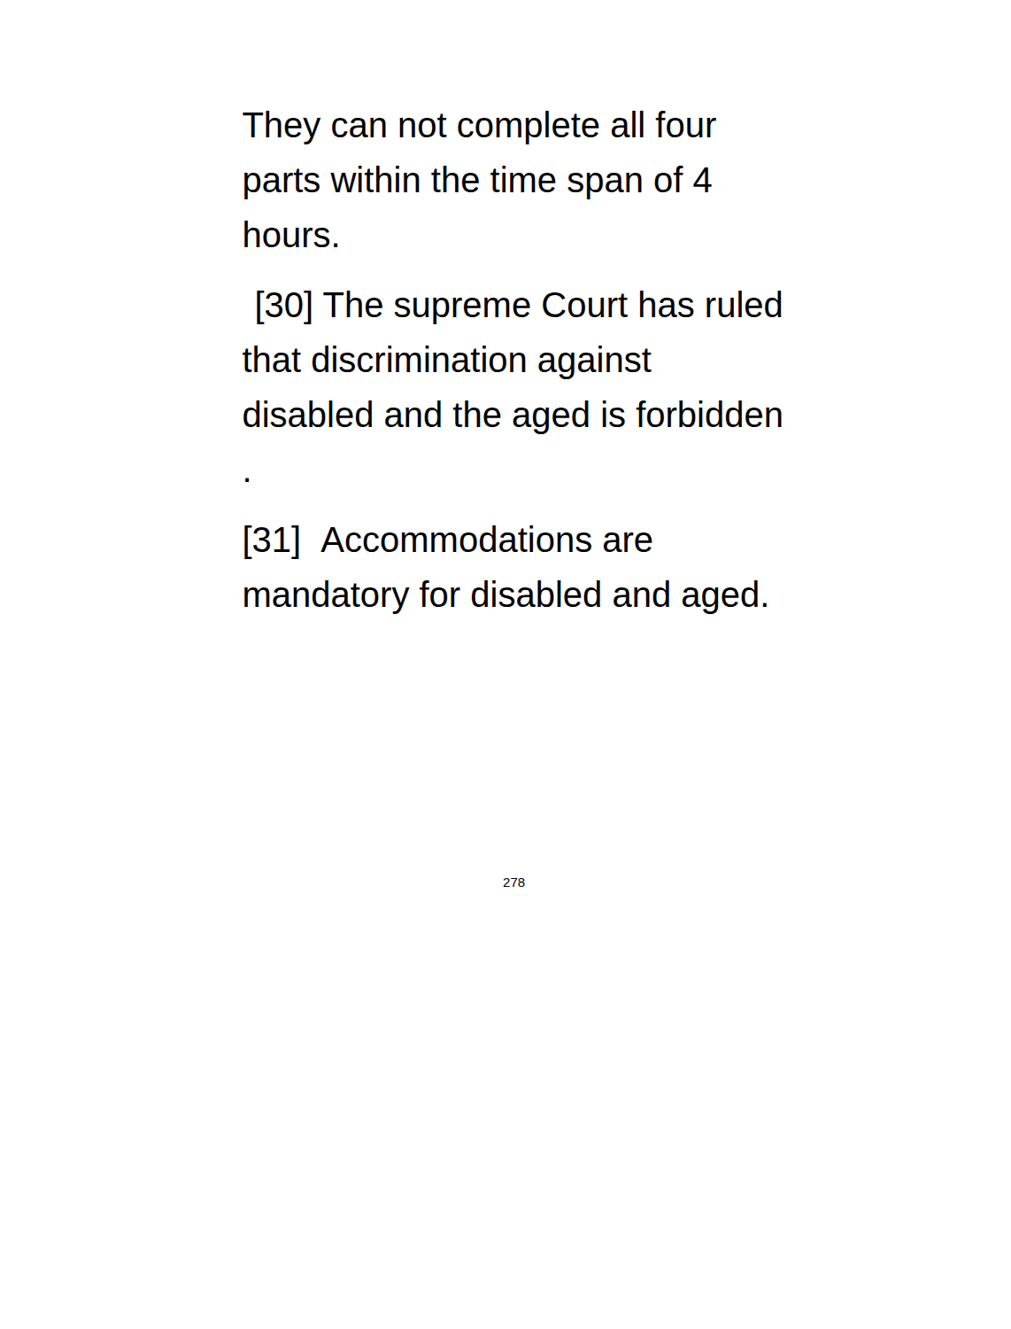They can not complete all four parts within the time span of 4 hours.
[30] The supreme Court has ruled that discrimination against disabled and the aged is forbidden .
[31] Accommodations are mandatory for disabled and aged.
278